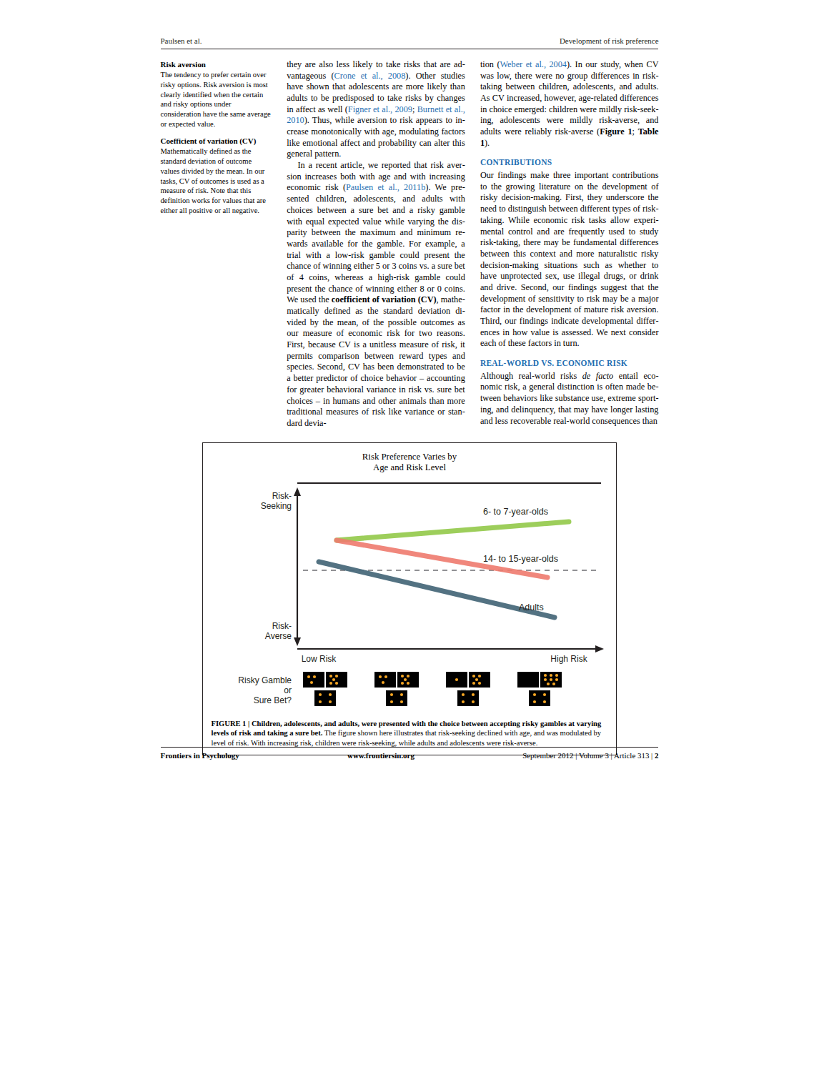Paulsen et al.
Development of risk preference
Risk aversion
The tendency to prefer certain over risky options. Risk aversion is most clearly identified when the certain and risky options under consideration have the same average or expected value.
Coefficient of variation (CV)
Mathematically defined as the standard deviation of outcome values divided by the mean. In our tasks, CV of outcomes is used as a measure of risk. Note that this definition works for values that are either all positive or all negative.
they are also less likely to take risks that are advantageous (Crone et al., 2008). Other studies have shown that adolescents are more likely than adults to be predisposed to take risks by changes in affect as well (Figner et al., 2009; Burnett et al., 2010). Thus, while aversion to risk appears to increase monotonically with age, modulating factors like emotional affect and probability can alter this general pattern.
In a recent article, we reported that risk aversion increases both with age and with increasing economic risk (Paulsen et al., 2011b). We presented children, adolescents, and adults with choices between a sure bet and a risky gamble with equal expected value while varying the disparity between the maximum and minimum rewards available for the gamble. For example, a trial with a low-risk gamble could present the chance of winning either 5 or 3 coins vs. a sure bet of 4 coins, whereas a high-risk gamble could present the chance of winning either 8 or 0 coins. We used the coefficient of variation (CV), mathematically defined as the standard deviation divided by the mean, of the possible outcomes as our measure of economic risk for two reasons. First, because CV is a unitless measure of risk, it permits comparison between reward types and species. Second, CV has been demonstrated to be a better predictor of choice behavior – accounting for greater behavioral variance in risk vs. sure bet choices – in humans and other animals than more traditional measures of risk like variance or standard devia-
tion (Weber et al., 2004). In our study, when CV was low, there were no group differences in risk-taking between children, adolescents, and adults. As CV increased, however, age-related differences in choice emerged: children were mildly risk-seeking, adolescents were mildly risk-averse, and adults were reliably risk-averse (Figure 1; Table 1).
Contributions
Our findings make three important contributions to the growing literature on the development of risky decision-making. First, they underscore the need to distinguish between different types of risk-taking. While economic risk tasks allow experimental control and are frequently used to study risk-taking, there may be fundamental differences between this context and more naturalistic risky decision-making situations such as whether to have unprotected sex, use illegal drugs, or drink and drive. Second, our findings suggest that the development of sensitivity to risk may be a major factor in the development of mature risk aversion. Third, our findings indicate developmental differences in how value is assessed. We next consider each of these factors in turn.
Real-world vs. economic risk
Although real-world risks de facto entail economic risk, a general distinction is often made between behaviors like substance use, extreme sporting, and delinquency, that may have longer lasting and less recoverable real-world consequences than
Risk Preference Varies by
Age and Risk Level
Risk- Seeking Risk- Averse Low Risk High Risk 6- to 7-year-olds 14- to 15-year-olds Adults Risky Gamble or Sure Bet?
FIGURE 1 | Children, adolescents, and adults, were presented with the choice between accepting risky gambles at varying levels of risk and taking a sure bet. The figure shown here illustrates that risk-seeking declined with age, and was modulated by level of risk. With increasing risk, children were risk-seeking, while adults and adolescents were risk-averse.
Frontiers in Psychology
www.frontiersin.org
September 2012 | Volume 3 | Article 313 | 2